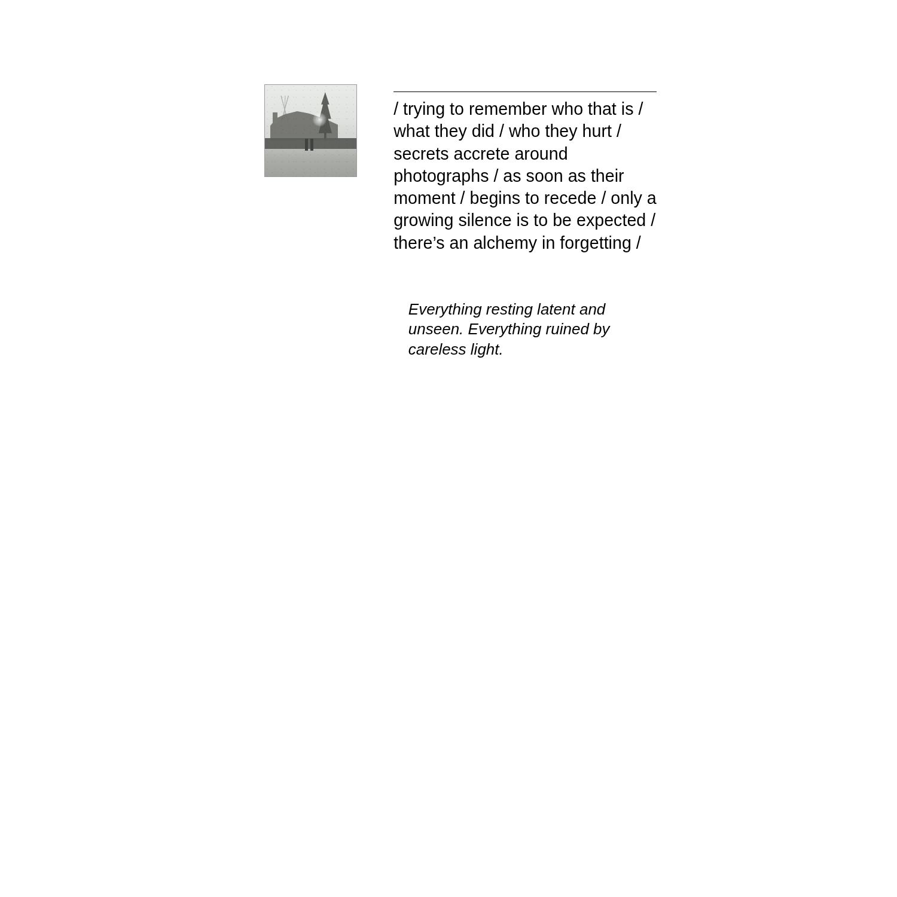/ trying to remember who that is / what they did / who they hurt / secrets accrete around photographs / as soon as their moment / begins to recede / only a growing silence is to be expected / there’s an alchemy in forgetting /
Everything resting latent and unseen. Everything ruined by careless light.